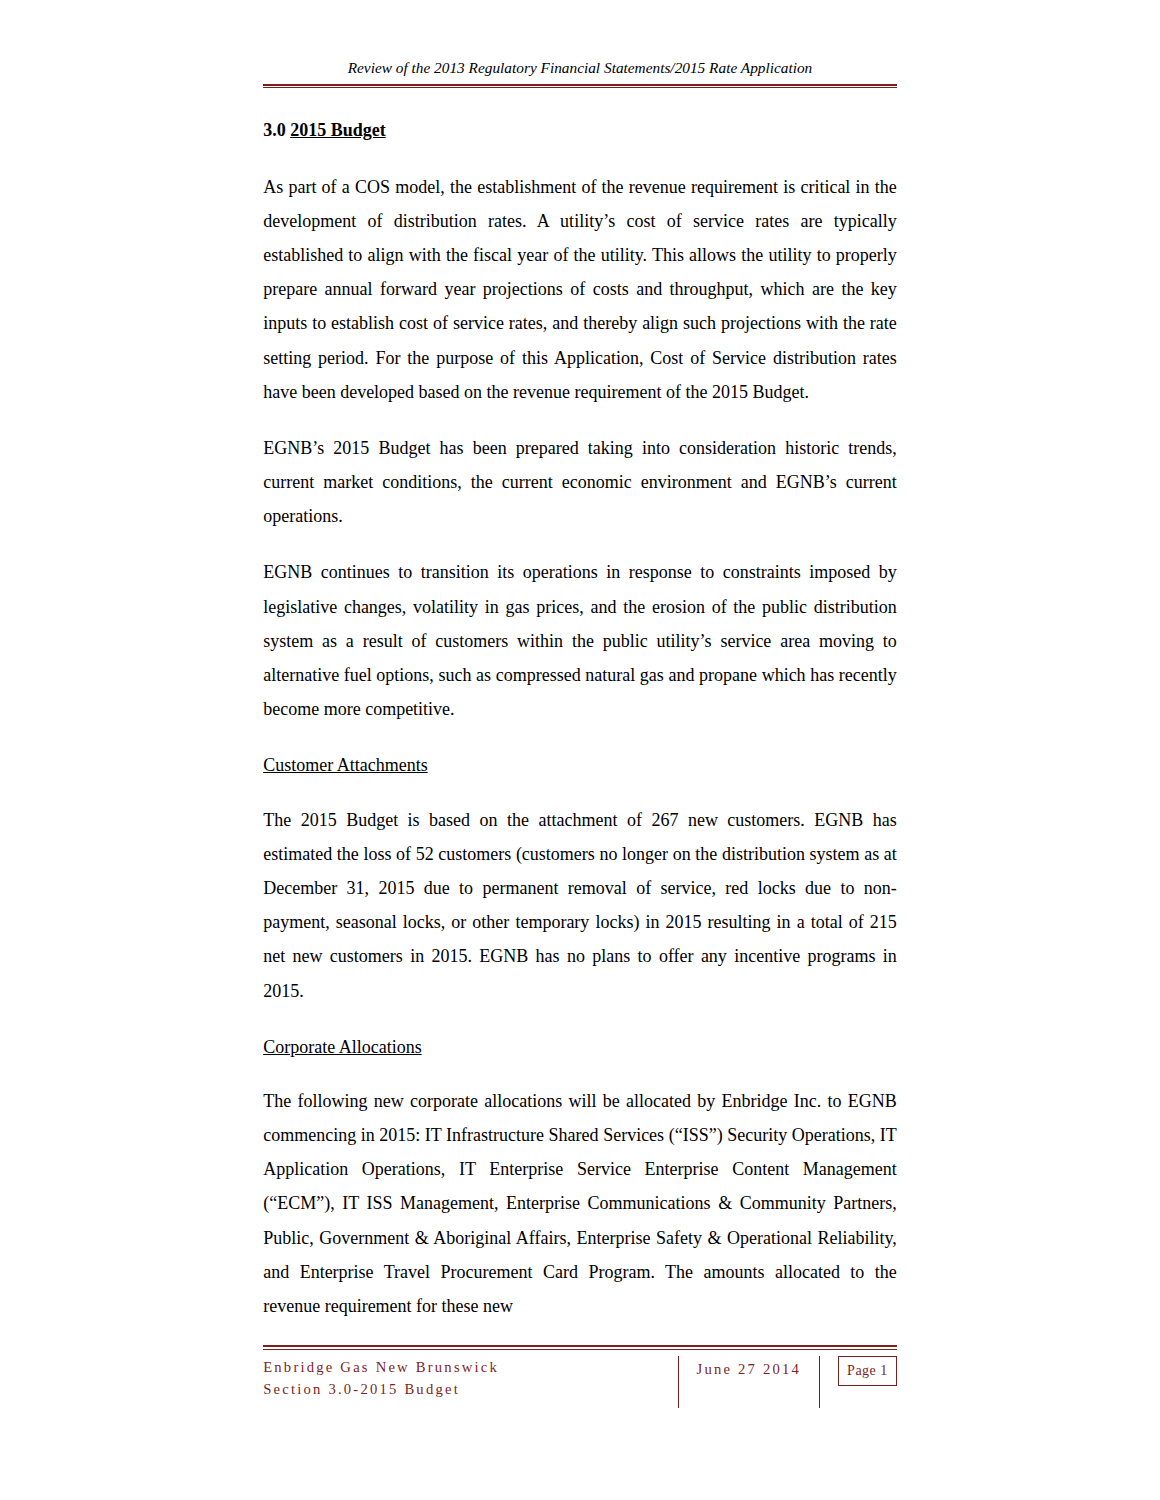Review of the 2013 Regulatory Financial Statements/2015 Rate Application
3.0 2015 Budget
As part of a COS model, the establishment of the revenue requirement is critical in the development of distribution rates. A utility’s cost of service rates are typically established to align with the fiscal year of the utility. This allows the utility to properly prepare annual forward year projections of costs and throughput, which are the key inputs to establish cost of service rates, and thereby align such projections with the rate setting period. For the purpose of this Application, Cost of Service distribution rates have been developed based on the revenue requirement of the 2015 Budget.
EGNB’s 2015 Budget has been prepared taking into consideration historic trends, current market conditions, the current economic environment and EGNB’s current operations.
EGNB continues to transition its operations in response to constraints imposed by legislative changes, volatility in gas prices, and the erosion of the public distribution system as a result of customers within the public utility’s service area moving to alternative fuel options, such as compressed natural gas and propane which has recently become more competitive.
Customer Attachments
The 2015 Budget is based on the attachment of 267 new customers. EGNB has estimated the loss of 52 customers (customers no longer on the distribution system as at December 31, 2015 due to permanent removal of service, red locks due to non-payment, seasonal locks, or other temporary locks) in 2015 resulting in a total of 215 net new customers in 2015. EGNB has no plans to offer any incentive programs in 2015.
Corporate Allocations
The following new corporate allocations will be allocated by Enbridge Inc. to EGNB commencing in 2015: IT Infrastructure Shared Services (“ISS”) Security Operations, IT Application Operations, IT Enterprise Service Enterprise Content Management (“ECM”), IT ISS Management, Enterprise Communications & Community Partners, Public, Government & Aboriginal Affairs, Enterprise Safety & Operational Reliability, and Enterprise Travel Procurement Card Program. The amounts allocated to the revenue requirement for these new
Enbridge Gas New Brunswick
Section 3.0-2015 Budget
June 27 2014
Page 1